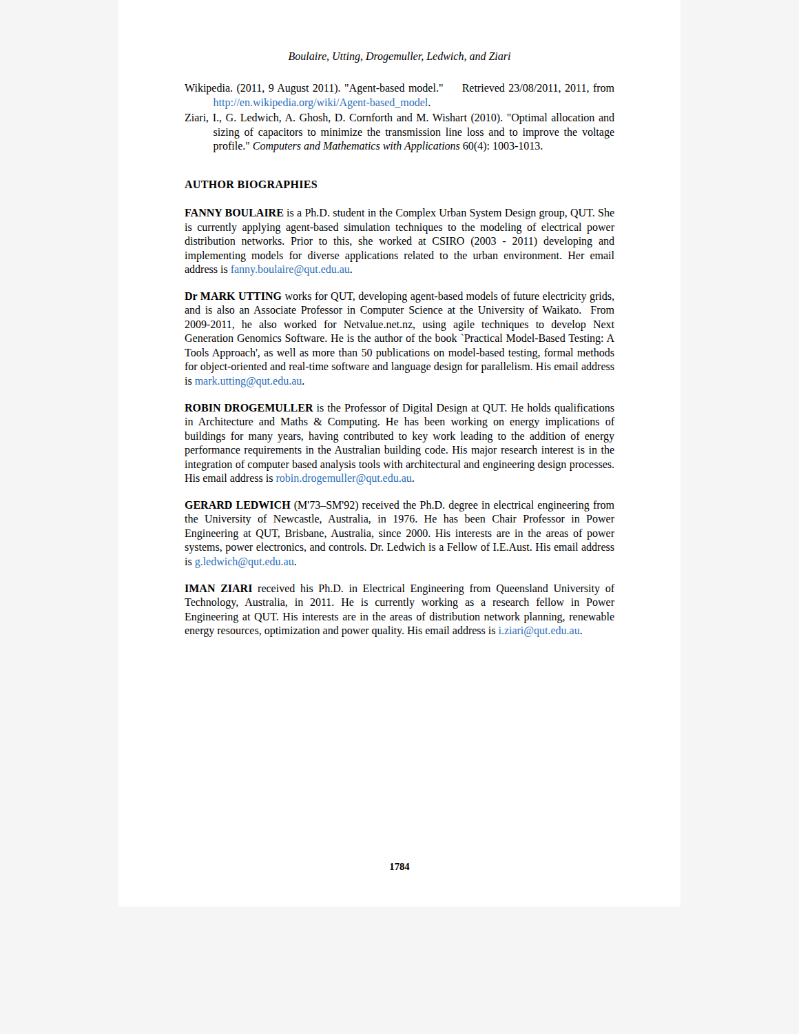Boulaire, Utting, Drogemuller, Ledwich, and Ziari
Wikipedia. (2011, 9 August 2011). "Agent-based model." Retrieved 23/08/2011, 2011, from http://en.wikipedia.org/wiki/Agent-based_model.
Ziari, I., G. Ledwich, A. Ghosh, D. Cornforth and M. Wishart (2010). "Optimal allocation and sizing of capacitors to minimize the transmission line loss and to improve the voltage profile." Computers and Mathematics with Applications 60(4): 1003-1013.
AUTHOR BIOGRAPHIES
FANNY BOULAIRE is a Ph.D. student in the Complex Urban System Design group, QUT. She is currently applying agent-based simulation techniques to the modeling of electrical power distribution networks. Prior to this, she worked at CSIRO (2003 - 2011) developing and implementing models for diverse applications related to the urban environment. Her email address is fanny.boulaire@qut.edu.au.
Dr MARK UTTING works for QUT, developing agent-based models of future electricity grids, and is also an Associate Professor in Computer Science at the University of Waikato. From 2009-2011, he also worked for Netvalue.net.nz, using agile techniques to develop Next Generation Genomics Software. He is the author of the book `Practical Model-Based Testing: A Tools Approach', as well as more than 50 publications on model-based testing, formal methods for object-oriented and real-time software and language design for parallelism. His email address is mark.utting@qut.edu.au.
ROBIN DROGEMULLER is the Professor of Digital Design at QUT. He holds qualifications in Architecture and Maths & Computing. He has been working on energy implications of buildings for many years, having contributed to key work leading to the addition of energy performance requirements in the Australian building code. His major research interest is in the integration of computer based analysis tools with architectural and engineering design processes. His email address is robin.drogemuller@qut.edu.au.
GERARD LEDWICH (M'73–SM'92) received the Ph.D. degree in electrical engineering from the University of Newcastle, Australia, in 1976. He has been Chair Professor in Power Engineering at QUT, Brisbane, Australia, since 2000. His interests are in the areas of power systems, power electronics, and controls. Dr. Ledwich is a Fellow of I.E.Aust. His email address is g.ledwich@qut.edu.au.
IMAN ZIARI received his Ph.D. in Electrical Engineering from Queensland University of Technology, Australia, in 2011. He is currently working as a research fellow in Power Engineering at QUT. His interests are in the areas of distribution network planning, renewable energy resources, optimization and power quality. His email address is i.ziari@qut.edu.au.
1784